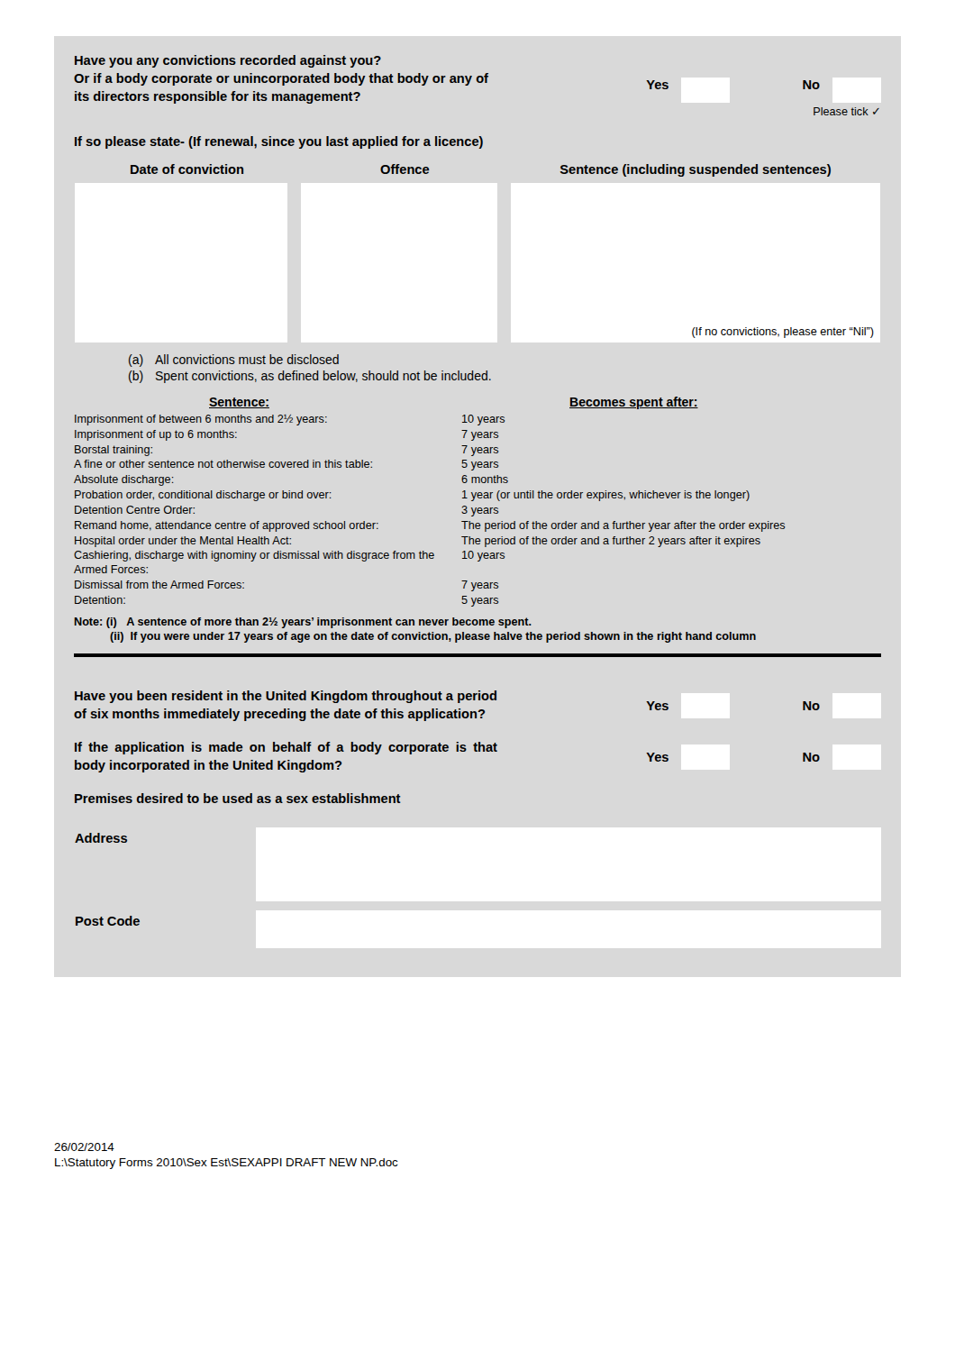Have you any convictions recorded against you?
Or if a body corporate or unincorporated body that body or any of its directors responsible for its management?
Yes No
Please tick ✓
If so please state- (If renewal, since you last applied for a licence)
| Date of conviction | Offence | Sentence (including suspended sentences) |
| --- | --- | --- |
| | | (If no convictions, please enter “Nil”) |
(a) All convictions must be disclosed
(b) Spent convictions, as defined below, should not be included.
| Sentence: | Becomes spent after: |
| --- | --- |
| Imprisonment of between 6 months and 2½ years: | 10 years |
| Imprisonment of up to 6 months: | 7 years |
| Borstal training: | 7 years |
| A fine or other sentence not otherwise covered in this table: | 5 years |
| Absolute discharge: | 6 months |
| Probation order, conditional discharge or bind over: | 1 year (or until the order expires, whichever is the longer) |
| Detention Centre Order: | 3 years |
| Remand home, attendance centre of approved school order: | The period of the order and a further year after the order expires |
| Hospital order under the Mental Health Act: | The period of the order and a further 2 years after it expires |
| Cashiering, discharge with ignominy or dismissal with disgrace from the Armed Forces: | 10 years |
| Dismissal from the Armed Forces: | 7 years |
| Detention: | 5 years |
Note: (i) A sentence of more than 2½ years’ imprisonment can never become spent. (ii) If you were under 17 years of age on the date of conviction, please halve the period shown in the right hand column
Have you been resident in the United Kingdom throughout a period of six months immediately preceding the date of this application?
Yes No
If the application is made on behalf of a body corporate is that body incorporated in the United Kingdom?
Yes No
Premises desired to be used as a sex establishment
| Address | |
| Post Code | |
26/02/2014
L:\Statutory Forms 2010\Sex Est\SEXAPPI DRAFT NEW NP.doc